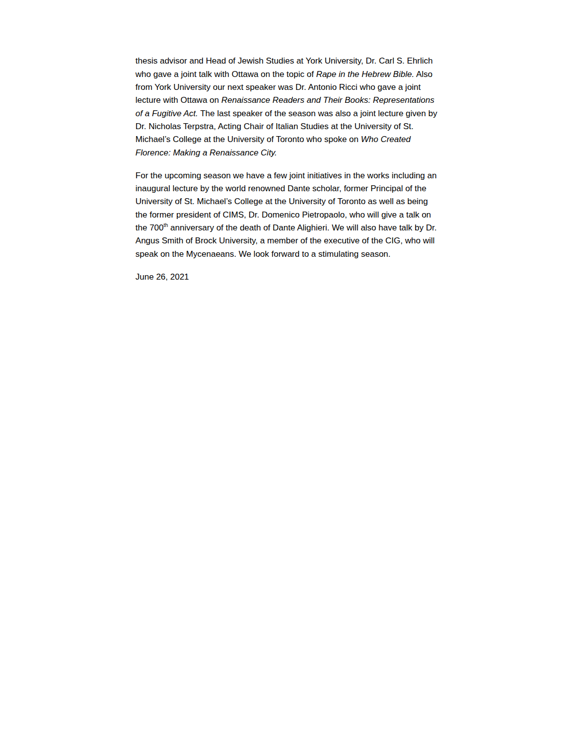thesis advisor and Head of Jewish Studies at York University, Dr. Carl S. Ehrlich who gave a joint talk with Ottawa on the topic of Rape in the Hebrew Bible. Also from York University our next speaker was Dr. Antonio Ricci who gave a joint lecture with Ottawa on Renaissance Readers and Their Books: Representations of a Fugitive Act. The last speaker of the season was also a joint lecture given by Dr. Nicholas Terpstra, Acting Chair of Italian Studies at the University of St. Michael’s College at the University of Toronto who spoke on Who Created Florence: Making a Renaissance City.
For the upcoming season we have a few joint initiatives in the works including an inaugural lecture by the world renowned Dante scholar, former Principal of the University of St. Michael’s College at the University of Toronto as well as being the former president of CIMS, Dr. Domenico Pietropaolo, who will give a talk on the 700th anniversary of the death of Dante Alighieri. We will also have talk by Dr. Angus Smith of Brock University, a member of the executive of the CIG, who will speak on the Mycenaeans. We look forward to a stimulating season.
June 26, 2021